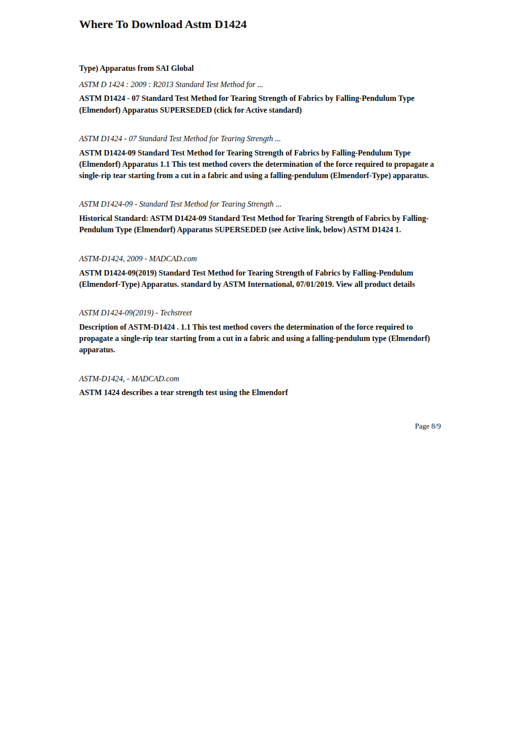Where To Download Astm D1424
Type) Apparatus from SAI Global
ASTM D 1424 : 2009 : R2013 Standard Test Method for ...
ASTM D1424 - 07 Standard Test Method for Tearing Strength of Fabrics by Falling-Pendulum Type (Elmendorf) Apparatus SUPERSEDED (click for Active standard)
ASTM D1424 - 07 Standard Test Method for Tearing Strength ...
ASTM D1424-09 Standard Test Method for Tearing Strength of Fabrics by Falling-Pendulum Type (Elmendorf) Apparatus 1.1 This test method covers the determination of the force required to propagate a single-rip tear starting from a cut in a fabric and using a falling-pendulum (Elmendorf-Type) apparatus.
ASTM D1424-09 - Standard Test Method for Tearing Strength ...
Historical Standard: ASTM D1424-09 Standard Test Method for Tearing Strength of Fabrics by Falling-Pendulum Type (Elmendorf) Apparatus SUPERSEDED (see Active link, below) ASTM D1424 1.
ASTM-D1424, 2009 - MADCAD.com
ASTM D1424-09(2019) Standard Test Method for Tearing Strength of Fabrics by Falling-Pendulum (Elmendorf-Type) Apparatus. standard by ASTM International, 07/01/2019. View all product details
ASTM D1424-09(2019) - Techstreet
Description of ASTM-D1424 . 1.1 This test method covers the determination of the force required to propagate a single-rip tear starting from a cut in a fabric and using a falling-pendulum type (Elmendorf) apparatus.
ASTM-D1424, - MADCAD.com
ASTM 1424 describes a tear strength test using the Elmendorf
Page 8/9